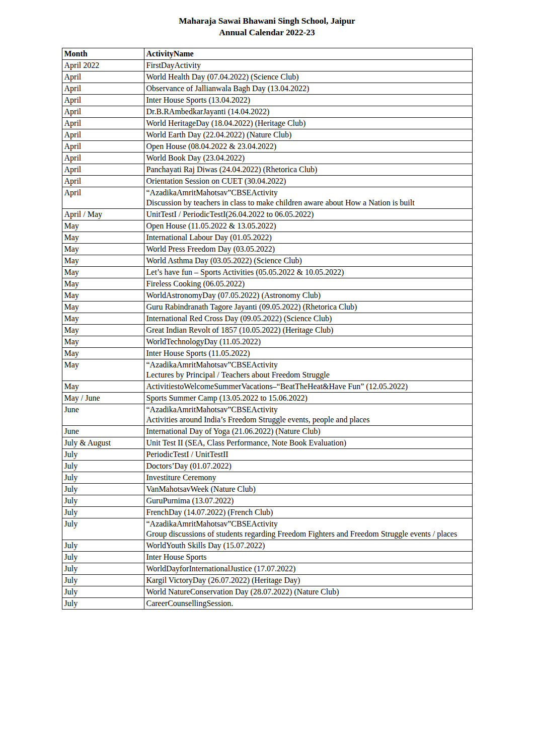Maharaja Sawai Bhawani Singh School, Jaipur
Annual Calendar 2022-23
| Month | ActivityName |
| --- | --- |
| April 2022 | FirstDayActivity |
| April | World Health Day (07.04.2022) (Science Club) |
| April | Observance of Jallianwala Bagh Day (13.04.2022) |
| April | Inter House Sports (13.04.2022) |
| April | Dr.B.RAmbedkarJayanti (14.04.2022) |
| April | World HeritageDay (18.04.2022) (Heritage Club) |
| April | World Earth Day (22.04.2022) (Nature Club) |
| April | Open House (08.04.2022 & 23.04.2022) |
| April | World Book Day (23.04.2022) |
| April | Panchayati Raj Diwas (24.04.2022) (Rhetorica Club) |
| April | Orientation Session on CUET (30.04.2022) |
| April | “AzadikaAmritMahotsav”CBSEActivity Discussion by teachers in class to make children aware about How a Nation is built |
| April / May | UnitTestI / PeriodicTestI(26.04.2022 to 06.05.2022) |
| May | Open House (11.05.2022 & 13.05.2022) |
| May | International Labour Day (01.05.2022) |
| May | World Press Freedom Day (03.05.2022) |
| May | World Asthma Day (03.05.2022) (Science Club) |
| May | Let’s have fun – Sports Activities (05.05.2022 & 10.05.2022) |
| May | Fireless Cooking (06.05.2022) |
| May | WorldAstronomyDay (07.05.2022) (Astronomy Club) |
| May | Guru Rabindranath Tagore Jayanti (09.05.2022) (Rhetorica Club) |
| May | International Red Cross Day (09.05.2022) (Science Club) |
| May | Great Indian Revolt of 1857 (10.05.2022) (Heritage Club) |
| May | WorldTechnologyDay (11.05.2022) |
| May | Inter House Sports (11.05.2022) |
| May | “AzadikaAmritMahotsav”CBSEActivity Lectures by Principal / Teachers about Freedom Struggle |
| May | ActivitiestoWelcomeSummerVacations–“BeatTheHeat&Have Fun” (12.05.2022) |
| May / June | Sports Summer Camp (13.05.2022 to 15.06.2022) |
| June | “AzadikaAmritMahotsav”CBSEActivity Activities around India’s Freedom Struggle events, people and places |
| June | International Day of Yoga (21.06.2022) (Nature Club) |
| July & August | Unit Test II (SEA, Class Performance, Note Book Evaluation) |
| July | PeriodicTestI / UnitTestII |
| July | Doctors’Day (01.07.2022) |
| July | Investiture Ceremony |
| July | VanMahotsavWeek (Nature Club) |
| July | GuruPurnima (13.07.2022) |
| July | FrenchDay (14.07.2022) (French Club) |
| July | “AzadikaAmritMahotsav”CBSEActivity Group discussions of students regarding Freedom Fighters and Freedom Struggle events / places |
| July | WorldYouth Skills Day (15.07.2022) |
| July | Inter House Sports |
| July | WorldDayforInternationalJustice (17.07.2022) |
| July | Kargil VictoryDay (26.07.2022) (Heritage Day) |
| July | World NatureConservation Day (28.07.2022) (Nature Club) |
| July | CareerCounsellingSession. |